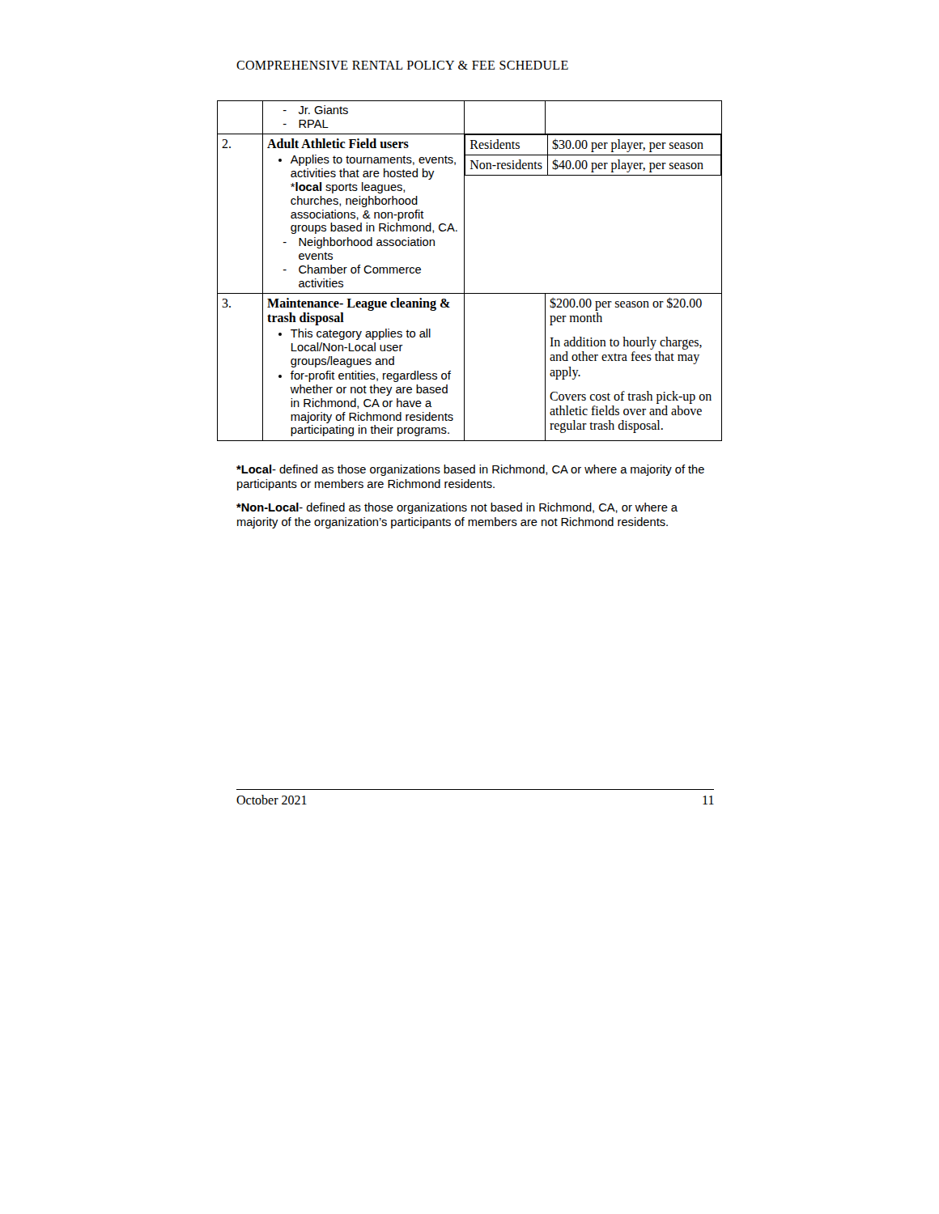COMPREHENSIVE RENTAL POLICY & FEE SCHEDULE
| | Jr. Giants RPAL | | |
| 2. | Adult Athletic Field users Applies to tournaments, events, activities that are hosted by * local sports leagues, churches, neighborhood associations, & non-profit groups based in Richmond, CA. Neighborhood association events Chamber of Commerce activities | / Residents / $30.00 per player, per season / / Non-residents / $40.00 per player, per season / |
| 3. | Maintenance- League cleaning & trash disposal This category applies to all Local/Non-Local user groups/leagues and for-profit entities, regardless of whether or not they are based in Richmond, CA or have a majority of Richmond residents participating in their programs. | | $200.00 per season or $20.00 per month In addition to hourly charges, and other extra fees that may apply. Covers cost of trash pick-up on athletic fields over and above regular trash disposal. |
*Local- defined as those organizations based in Richmond, CA or where a majority of the participants or members are Richmond residents.
*Non-Local- defined as those organizations not based in Richmond, CA, or where a majority of the organization’s participants of members are not Richmond residents.
October 2021 11